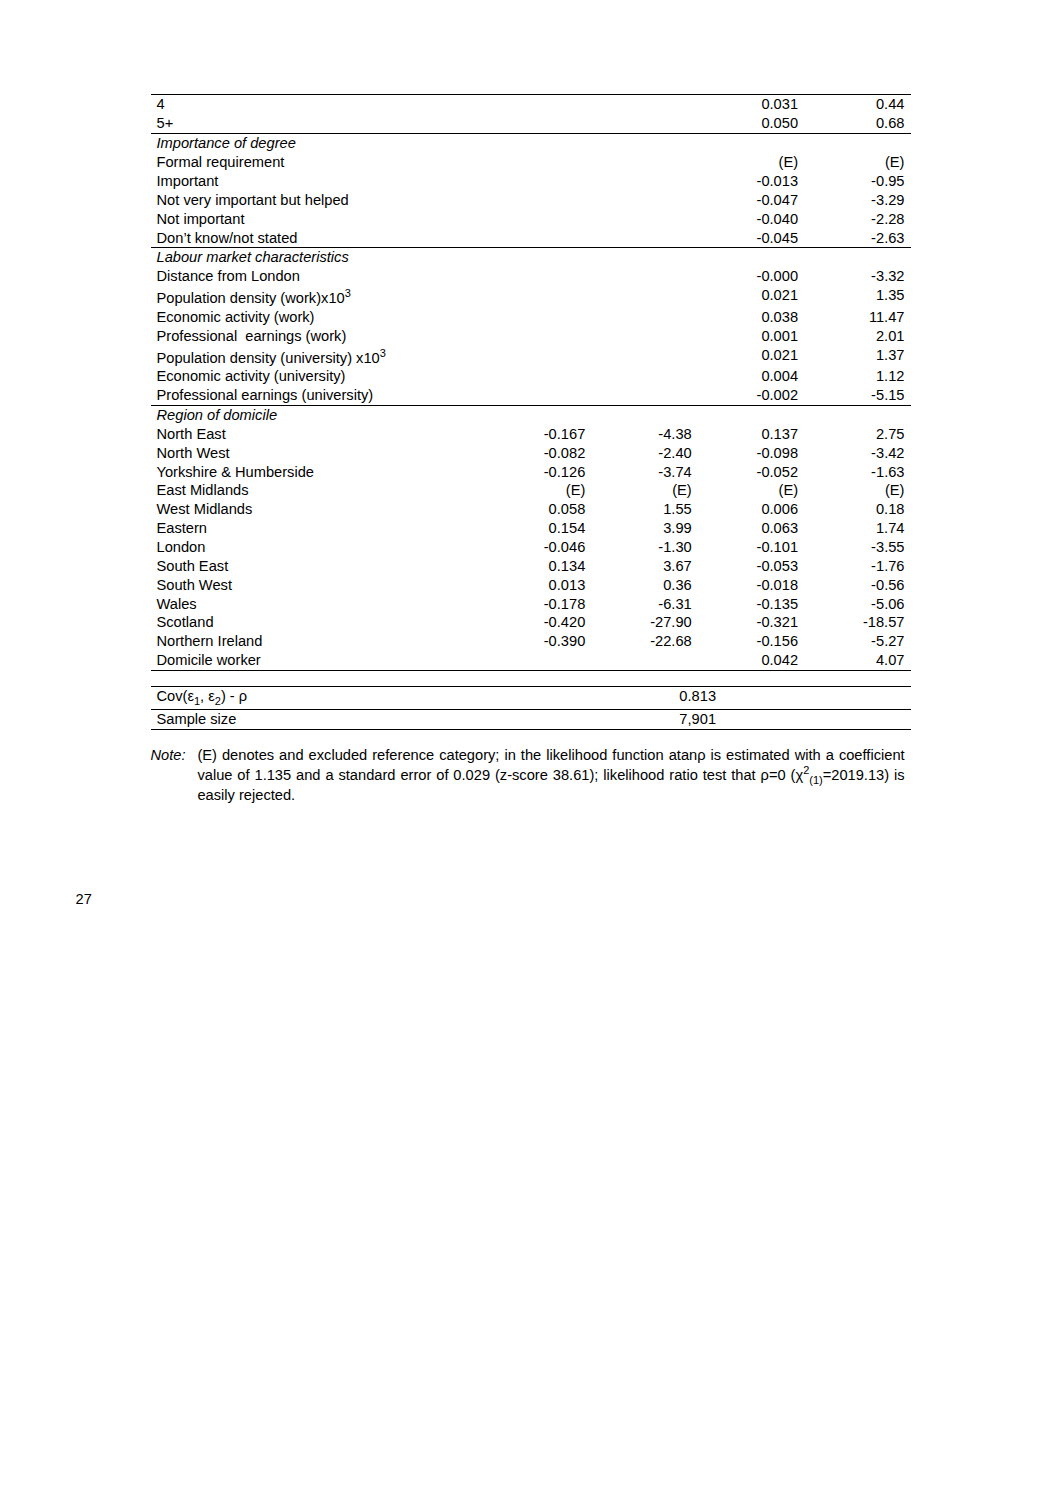| 4 | | | 0.031 | 0.44 |
| 5+ | | | 0.050 | 0.68 |
| Importance of degree | | | | |
| Formal requirement | | | (E) | (E) |
| Important | | | -0.013 | -0.95 |
| Not very important but helped | | | -0.047 | -3.29 |
| Not important | | | -0.040 | -2.28 |
| Don’t know/not stated | | | -0.045 | -2.63 |
| Labour market characteristics | | | | |
| Distance from London | | | -0.000 | -3.32 |
| Population density (work)x10 3 | | | 0.021 | 1.35 |
| Economic activity (work) | | | 0.038 | 11.47 |
| Professional earnings (work) | | | 0.001 | 2.01 |
| Population density (university) x10 3 | | | 0.021 | 1.37 |
| Economic activity (university) | | | 0.004 | 1.12 |
| Professional earnings (university) | | | -0.002 | -5.15 |
| Region of domicile | | | | |
| North East | -0.167 | -4.38 | 0.137 | 2.75 |
| North West | -0.082 | -2.40 | -0.098 | -3.42 |
| Yorkshire & Humberside | -0.126 | -3.74 | -0.052 | -1.63 |
| East Midlands | (E) | (E) | (E) | (E) |
| West Midlands | 0.058 | 1.55 | 0.006 | 0.18 |
| Eastern | 0.154 | 3.99 | 0.063 | 1.74 |
| London | -0.046 | -1.30 | -0.101 | -3.55 |
| South East | 0.134 | 3.67 | -0.053 | -1.76 |
| South West | 0.013 | 0.36 | -0.018 | -0.56 |
| Wales | -0.178 | -6.31 | -0.135 | -5.06 |
| Scotland | -0.420 | -27.90 | -0.321 | -18.57 |
| Northern Ireland | -0.390 | -22.68 | -0.156 | -5.27 |
| Domicile worker | | | 0.042 | 4.07 |
| Cov(ε 1 , ε 2 ) - ρ | 0.813 |
| Sample size | 7,901 |
Note:(E) denotes and excluded reference category; in the likelihood function atanρ is estimated with a coefficient value of 1.135 and a standard error of 0.029 (z-score 38.61); likelihood ratio test that ρ=0 (χ2(1)=2019.13) is easily rejected.
27